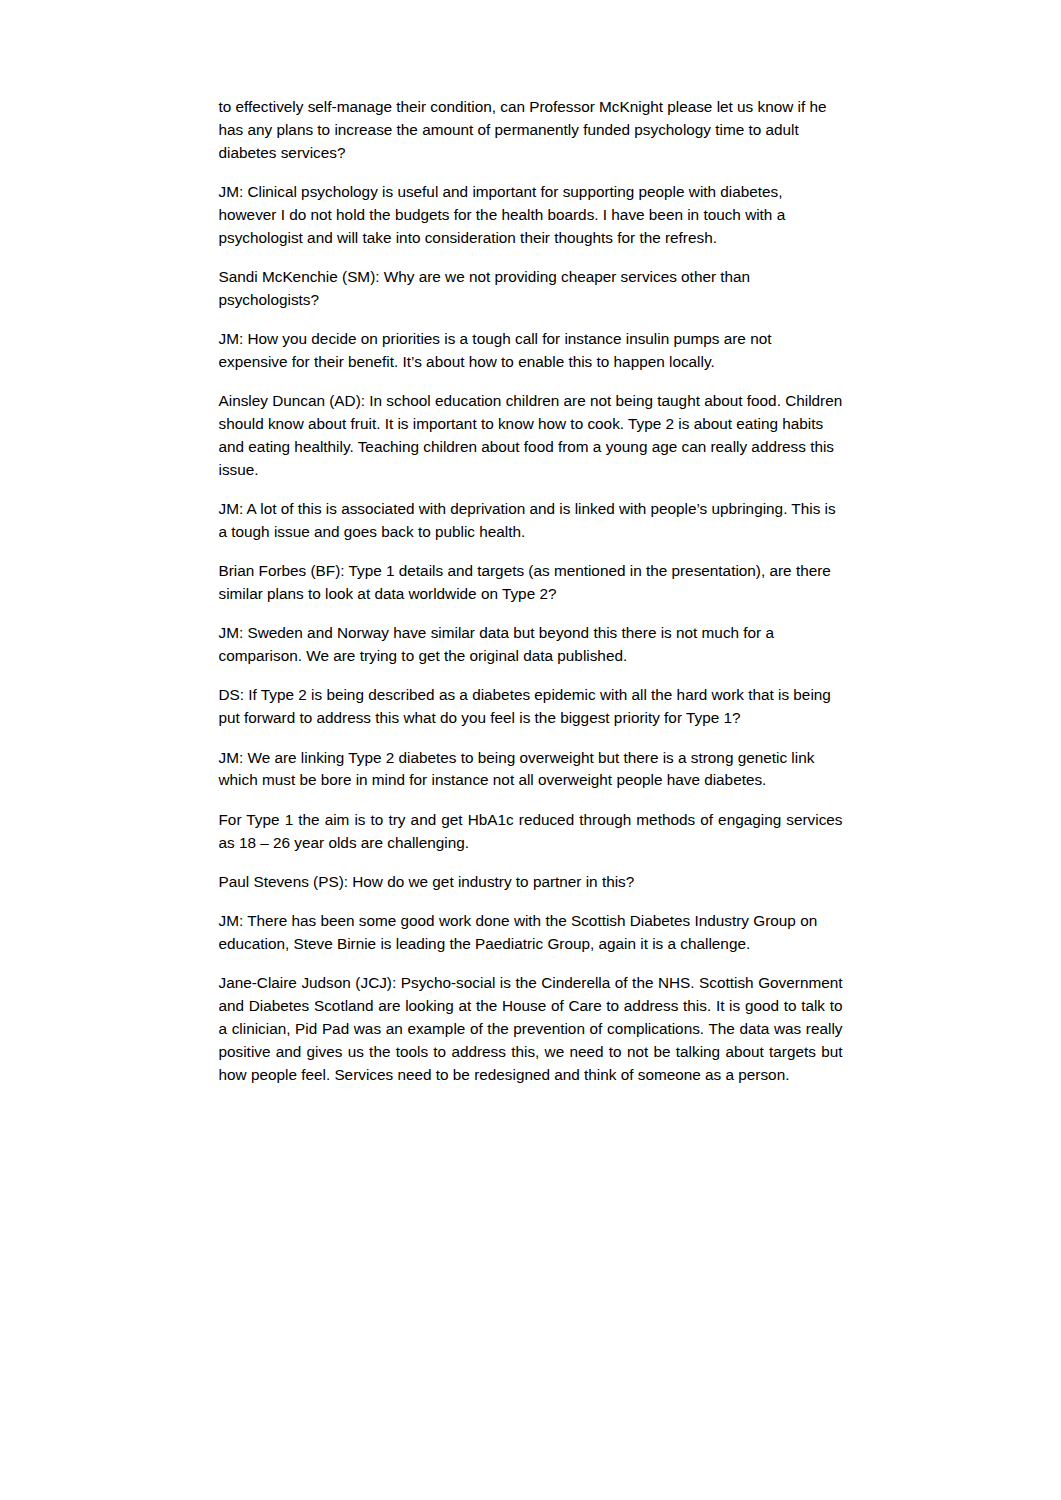to effectively self-manage their condition, can Professor McKnight please let us know if he has any plans to increase the amount of permanently funded psychology time to adult diabetes services?
JM: Clinical psychology is useful and important for supporting people with diabetes, however I do not hold the budgets for the health boards. I have been in touch with a psychologist and will take into consideration their thoughts for the refresh.
Sandi McKenchie (SM): Why are we not providing cheaper services other than psychologists?
JM: How you decide on priorities is a tough call for instance insulin pumps are not expensive for their benefit. It’s about how to enable this to happen locally.
Ainsley Duncan (AD): In school education children are not being taught about food. Children should know about fruit. It is important to know how to cook. Type 2 is about eating habits and eating healthily. Teaching children about food from a young age can really address this issue.
JM: A lot of this is associated with deprivation and is linked with people’s upbringing. This is a tough issue and goes back to public health.
Brian Forbes (BF): Type 1 details and targets (as mentioned in the presentation), are there similar plans to look at data worldwide on Type 2?
JM: Sweden and Norway have similar data but beyond this there is not much for a comparison. We are trying to get the original data published.
DS: If Type 2 is being described as a diabetes epidemic with all the hard work that is being put forward to address this what do you feel is the biggest priority for Type 1?
JM: We are linking Type 2 diabetes to being overweight but there is a strong genetic link which must be bore in mind for instance not all overweight people have diabetes.
For Type 1 the aim is to try and get HbA1c reduced through methods of engaging services as 18 – 26 year olds are challenging.
Paul Stevens (PS): How do we get industry to partner in this?
JM: There has been some good work done with the Scottish Diabetes Industry Group on education, Steve Birnie is leading the Paediatric Group, again it is a challenge.
Jane-Claire Judson (JCJ): Psycho-social is the Cinderella of the NHS. Scottish Government and Diabetes Scotland are looking at the House of Care to address this. It is good to talk to a clinician, Pid Pad was an example of the prevention of complications. The data was really positive and gives us the tools to address this, we need to not be talking about targets but how people feel. Services need to be redesigned and think of someone as a person.